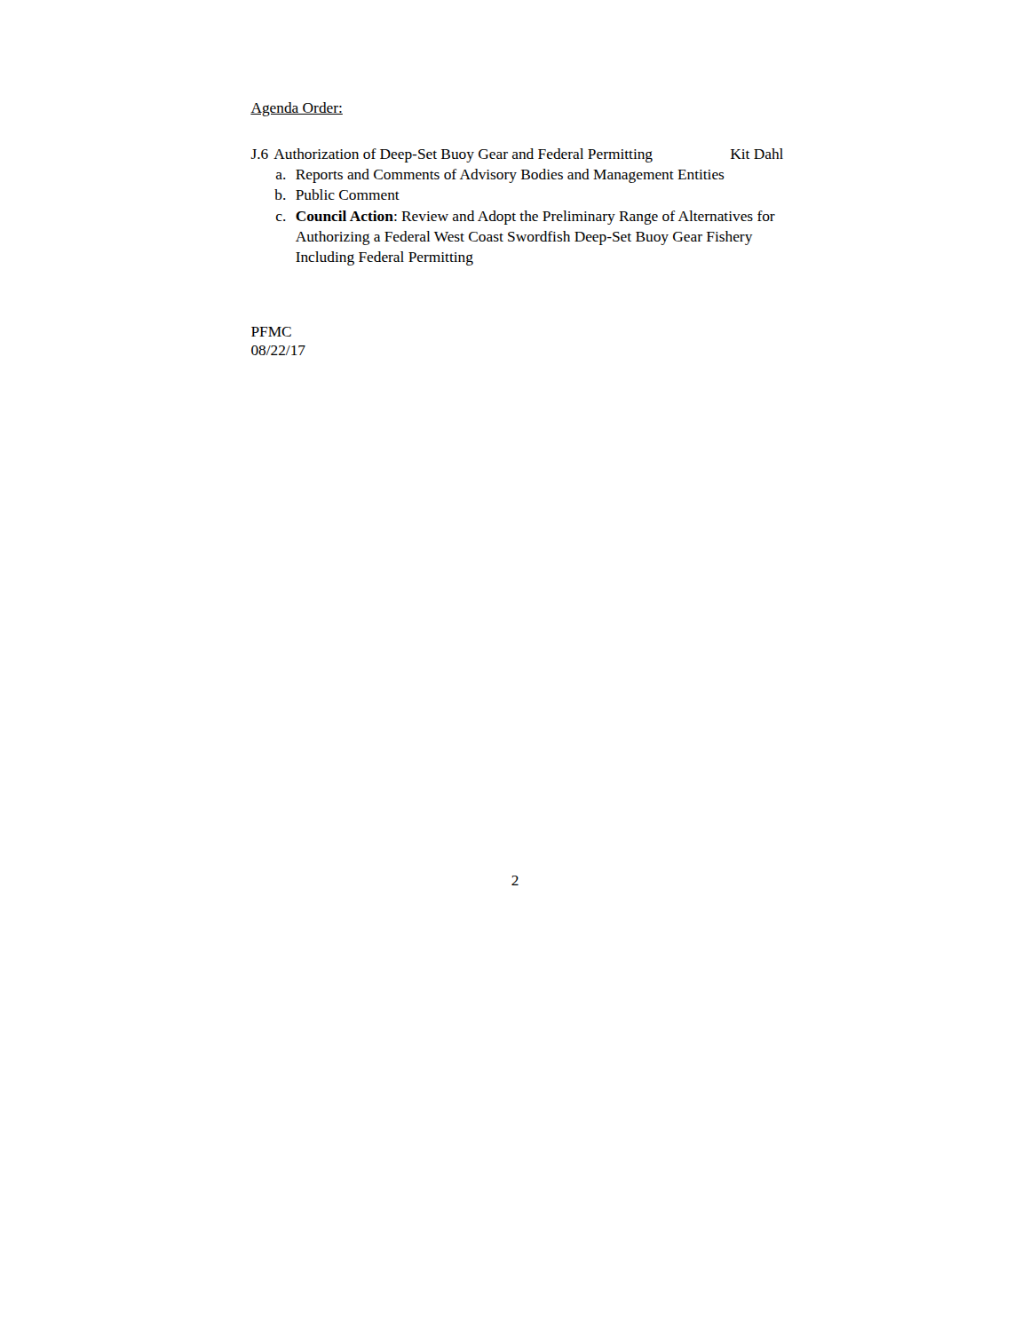Agenda Order:
J.6 Authorization of Deep-Set Buoy Gear and Federal Permitting Kit Dahl
Reports and Comments of Advisory Bodies and Management Entities
Public Comment
Council Action: Review and Adopt the Preliminary Range of Alternatives for Authorizing a Federal West Coast Swordfish Deep-Set Buoy Gear Fishery Including Federal Permitting
PFMC
08/22/17
2